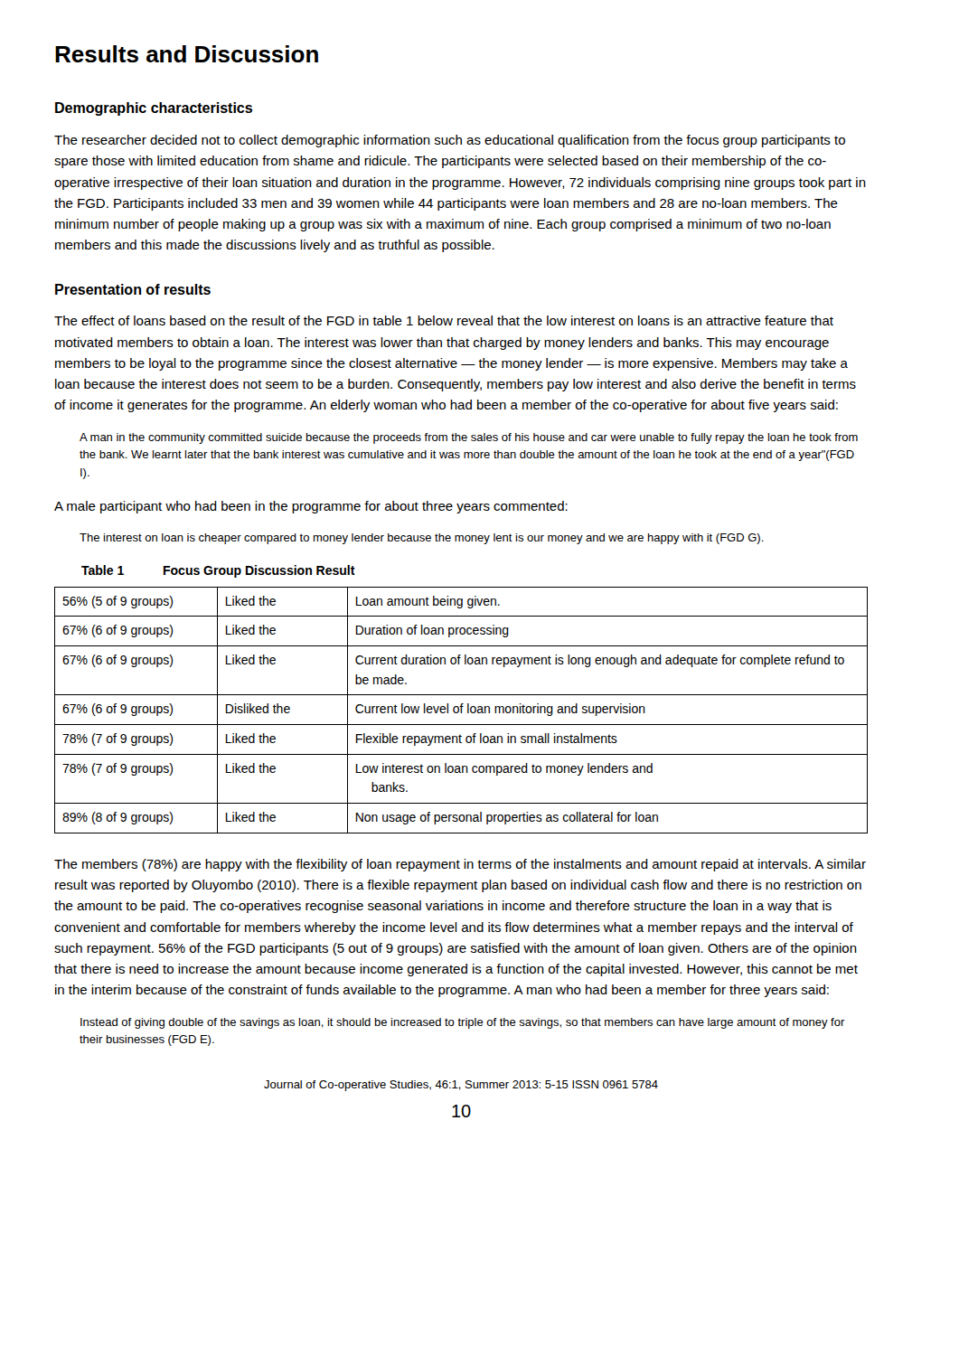Results and Discussion
Demographic characteristics
The researcher decided not to collect demographic information such as educational qualification from the focus group participants to spare those with limited education from shame and ridicule. The participants were selected based on their membership of the co-operative irrespective of their loan situation and duration in the programme. However, 72 individuals comprising nine groups took part in the FGD. Participants included 33 men and 39 women while 44 participants were loan members and 28 are no-loan members. The minimum number of people making up a group was six with a maximum of nine. Each group comprised a minimum of two no-loan members and this made the discussions lively and as truthful as possible.
Presentation of results
The effect of loans based on the result of the FGD in table 1 below reveal that the low interest on loans is an attractive feature that motivated members to obtain a loan. The interest was lower than that charged by money lenders and banks. This may encourage members to be loyal to the programme since the closest alternative — the money lender — is more expensive. Members may take a loan because the interest does not seem to be a burden. Consequently, members pay low interest and also derive the benefit in terms of income it generates for the programme. An elderly woman who had been a member of the co-operative for about five years said:
A man in the community committed suicide because the proceeds from the sales of his house and car were unable to fully repay the loan he took from the bank. We learnt later that the bank interest was cumulative and it was more than double the amount of the loan he took at the end of a year"(FGD I).
A male participant who had been in the programme for about three years commented:
The interest on loan is cheaper compared to money lender because the money lent is our money and we are happy with it (FGD G).
Table 1 Focus Group Discussion Result
| 56% (5 of 9 groups) | Liked the | Loan amount being given. |
| 67% (6 of 9 groups) | Liked the | Duration of loan processing |
| 67% (6 of 9 groups) | Liked the | Current duration of loan repayment is long enough and adequate for complete refund to be made. |
| 67% (6 of 9 groups) | Disliked the | Current low level of loan monitoring and supervision |
| 78% (7 of 9 groups) | Liked the | Flexible repayment of loan in small instalments |
| 78% (7 of 9 groups) | Liked the | Low interest on loan compared to money lenders and banks. |
| 89% (8 of 9 groups) | Liked the | Non usage of personal properties as collateral for loan |
The members (78%) are happy with the flexibility of loan repayment in terms of the instalments and amount repaid at intervals. A similar result was reported by Oluyombo (2010). There is a flexible repayment plan based on individual cash flow and there is no restriction on the amount to be paid. The co-operatives recognise seasonal variations in income and therefore structure the loan in a way that is convenient and comfortable for members whereby the income level and its flow determines what a member repays and the interval of such repayment. 56% of the FGD participants (5 out of 9 groups) are satisfied with the amount of loan given. Others are of the opinion that there is need to increase the amount because income generated is a function of the capital invested. However, this cannot be met in the interim because of the constraint of funds available to the programme. A man who had been a member for three years said:
Instead of giving double of the savings as loan, it should be increased to triple of the savings, so that members can have large amount of money for their businesses (FGD E).
Journal of Co-operative Studies, 46:1, Summer 2013: 5-15 ISSN 0961 5784
10